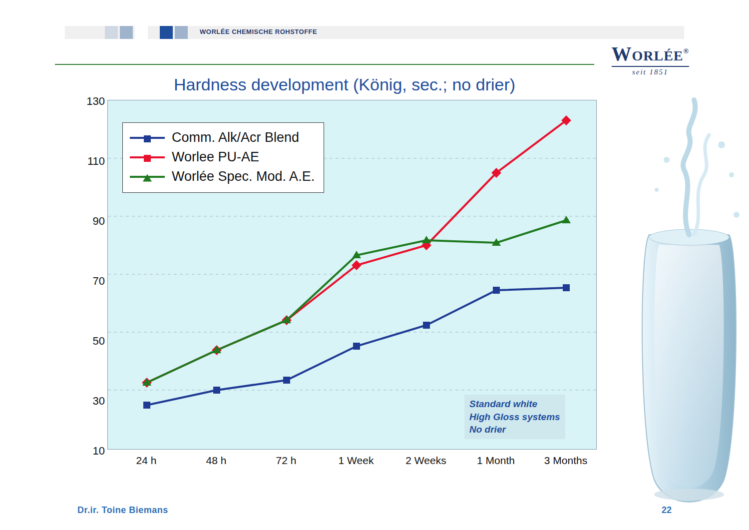WORLÉE CHEMISCHE ROHSTOFFE
Worlée®
seit 1851
Hardness development (König, sec.; no drier)
130 110 90 70 50 30 10
Comm. Alk/Acr Blend
Worlee PU-AE
Worlée Spec. Mod. A.E.
Standard white
High Gloss systems
No drier
24 h 48 h 72 h 1 Week 2 Weeks 1 Month 3 Months
Dr.ir. Toine Biemans
22